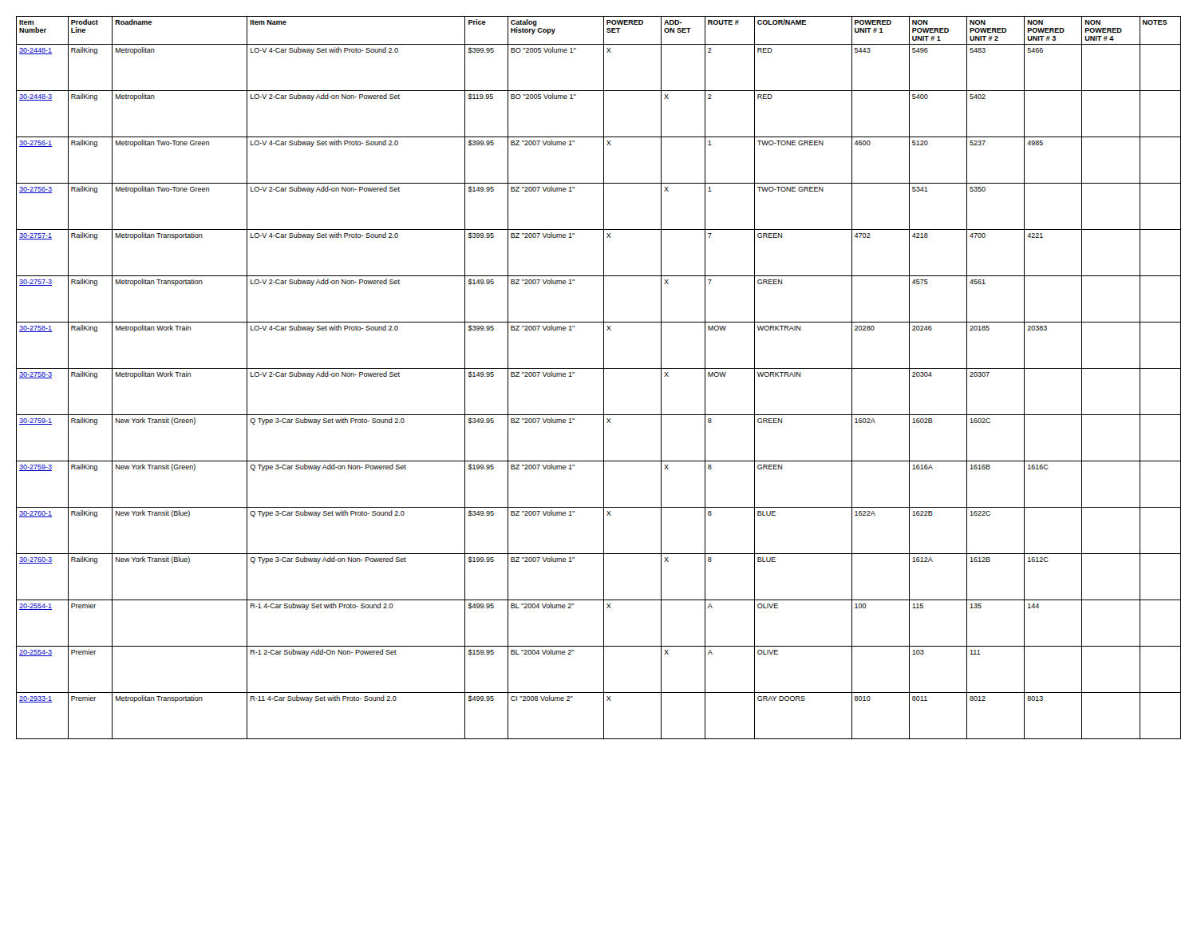| Item Number | Product Line | Roadname | Item Name | Price | Catalog History Copy | POWERED SET | ADD- ON SET | ROUTE # | COLOR/NAME | POWERED UNIT # 1 | NON POWERED UNIT # 1 | NON POWERED UNIT # 2 | NON POWERED UNIT # 3 | NON POWERED UNIT # 4 | NOTES |
| --- | --- | --- | --- | --- | --- | --- | --- | --- | --- | --- | --- | --- | --- | --- | --- |
| 30-2448-1 | RailKing | Metropolitan | LO-V 4-Car Subway Set with Proto- Sound 2.0 | $399.95 | BO "2005 Volume 1" | X | | 2 | RED | 5443 | 5496 | 5483 | 5466 | | |
| 30-2448-3 | RailKing | Metropolitan | LO-V 2-Car Subway Add-on Non- Powered Set | $119.95 | BO "2005 Volume 1" | | X | 2 | RED | | 5400 | 5402 | | | |
| 30-2756-1 | RailKing | Metropolitan Two-Tone Green | LO-V 4-Car Subway Set with Proto- Sound 2.0 | $399.95 | BZ "2007 Volume 1" | X | | 1 | TWO-TONE GREEN | 4600 | 5120 | 5237 | 4985 | | |
| 30-2756-3 | RailKing | Metropolitan Two-Tone Green | LO-V 2-Car Subway Add-on Non- Powered Set | $149.95 | BZ "2007 Volume 1" | | X | 1 | TWO-TONE GREEN | | 5341 | 5350 | | | |
| 30-2757-1 | RailKing | Metropolitan Transportation | LO-V 4-Car Subway Set with Proto- Sound 2.0 | $399.95 | BZ "2007 Volume 1" | X | | 7 | GREEN | 4702 | 4218 | 4700 | 4221 | | |
| 30-2757-3 | RailKing | Metropolitan Transportation | LO-V 2-Car Subway Add-on Non- Powered Set | $149.95 | BZ "2007 Volume 1" | | X | 7 | GREEN | | 4575 | 4561 | | | |
| 30-2758-1 | RailKing | Metropolitan Work Train | LO-V 4-Car Subway Set with Proto- Sound 2.0 | $399.95 | BZ "2007 Volume 1" | X | | MOW | WORKTRAIN | 20280 | 20246 | 20185 | 20383 | | |
| 30-2758-3 | RailKing | Metropolitan Work Train | LO-V 2-Car Subway Add-on Non- Powered Set | $149.95 | BZ "2007 Volume 1" | | X | MOW | WORKTRAIN | | 20304 | 20307 | | | |
| 30-2759-1 | RailKing | New York Transit (Green) | Q Type 3-Car Subway Set with Proto- Sound 2.0 | $349.95 | BZ "2007 Volume 1" | X | | 8 | GREEN | 1602A | 1602B | 1602C | | | |
| 30-2759-3 | RailKing | New York Transit (Green) | Q Type 3-Car Subway Add-on Non- Powered Set | $199.95 | BZ "2007 Volume 1" | | X | 8 | GREEN | | 1616A | 1616B | 1616C | | |
| 30-2760-1 | RailKing | New York Transit (Blue) | Q Type 3-Car Subway Set with Proto- Sound 2.0 | $349.95 | BZ "2007 Volume 1" | X | | 8 | BLUE | 1622A | 1622B | 1622C | | | |
| 30-2760-3 | RailKing | New York Transit (Blue) | Q Type 3-Car Subway Add-on Non- Powered Set | $199.95 | BZ "2007 Volume 1" | | X | 8 | BLUE | | 1612A | 1612B | 1612C | | |
| 20-2554-1 | Premier | | R-1 4-Car Subway Set with Proto- Sound 2.0 | $499.95 | BL "2004 Volume 2" | X | | A | OLIVE | 100 | 115 | 135 | 144 | | |
| 20-2554-3 | Premier | | R-1 2-Car Subway Add-On Non- Powered Set | $159.95 | BL "2004 Volume 2" | | X | A | OLIVE | | 103 | 111 | | | |
| 20-2933-1 | Premier | Metropolitan Transportation | R-11 4-Car Subway Set with Proto- Sound 2.0 | $499.95 | CI "2008 Volume 2" | X | | | GRAY DOORS | 8010 | 8011 | 8012 | 8013 | | |